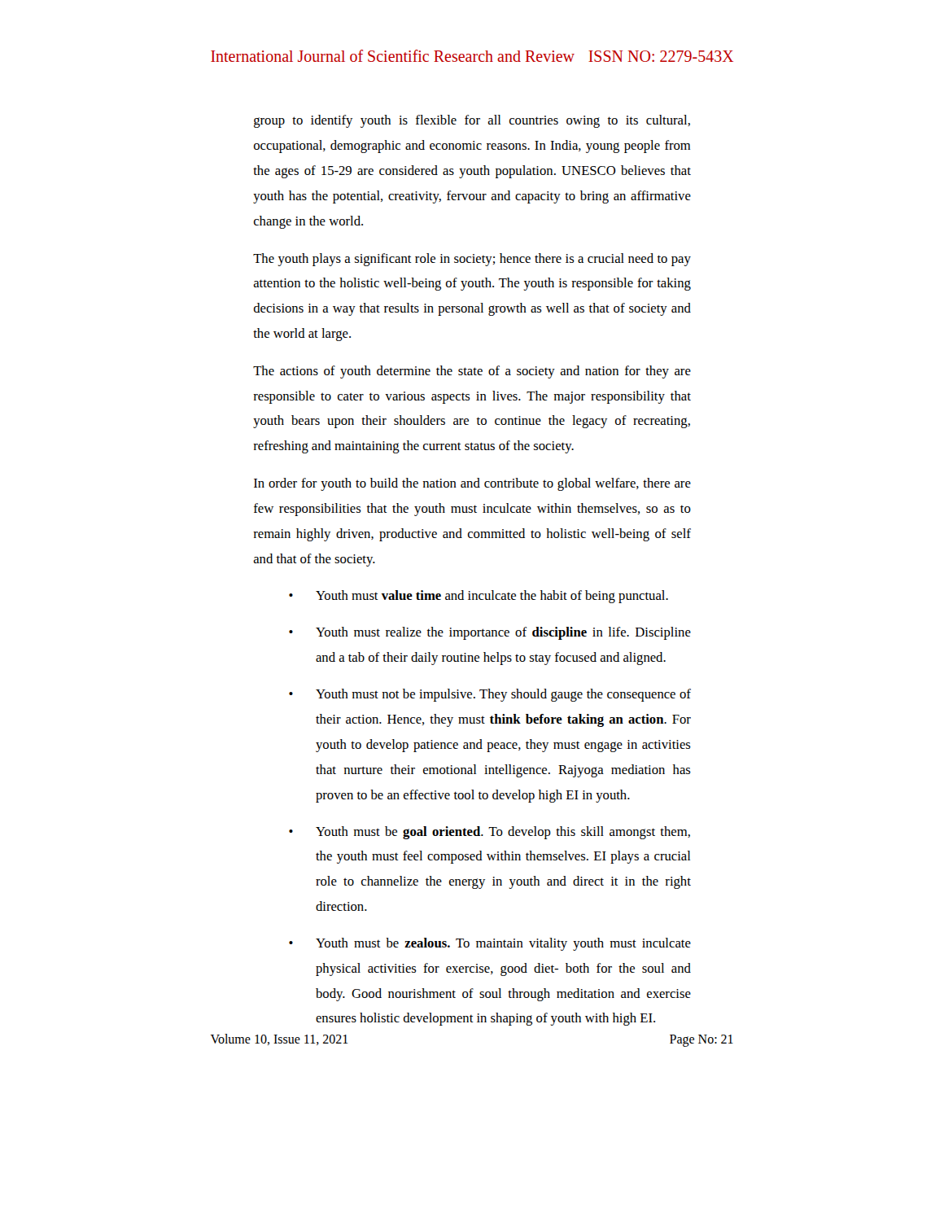International Journal of Scientific Research and Review ISSN NO: 2279-543X
group to identify youth is flexible for all countries owing to its cultural, occupational, demographic and economic reasons. In India, young people from the ages of 15-29 are considered as youth population. UNESCO believes that youth has the potential, creativity, fervour and capacity to bring an affirmative change in the world.
The youth plays a significant role in society; hence there is a crucial need to pay attention to the holistic well-being of youth. The youth is responsible for taking decisions in a way that results in personal growth as well as that of society and the world at large.
The actions of youth determine the state of a society and nation for they are responsible to cater to various aspects in lives. The major responsibility that youth bears upon their shoulders are to continue the legacy of recreating, refreshing and maintaining the current status of the society.
In order for youth to build the nation and contribute to global welfare, there are few responsibilities that the youth must inculcate within themselves, so as to remain highly driven, productive and committed to holistic well-being of self and that of the society.
Youth must value time and inculcate the habit of being punctual.
Youth must realize the importance of discipline in life. Discipline and a tab of their daily routine helps to stay focused and aligned.
Youth must not be impulsive. They should gauge the consequence of their action. Hence, they must think before taking an action. For youth to develop patience and peace, they must engage in activities that nurture their emotional intelligence. Rajyoga mediation has proven to be an effective tool to develop high EI in youth.
Youth must be goal oriented. To develop this skill amongst them, the youth must feel composed within themselves. EI plays a crucial role to channelize the energy in youth and direct it in the right direction.
Youth must be zealous. To maintain vitality youth must inculcate physical activities for exercise, good diet- both for the soul and body. Good nourishment of soul through meditation and exercise ensures holistic development in shaping of youth with high EI.
Volume 10, Issue 11, 2021 Page No: 21